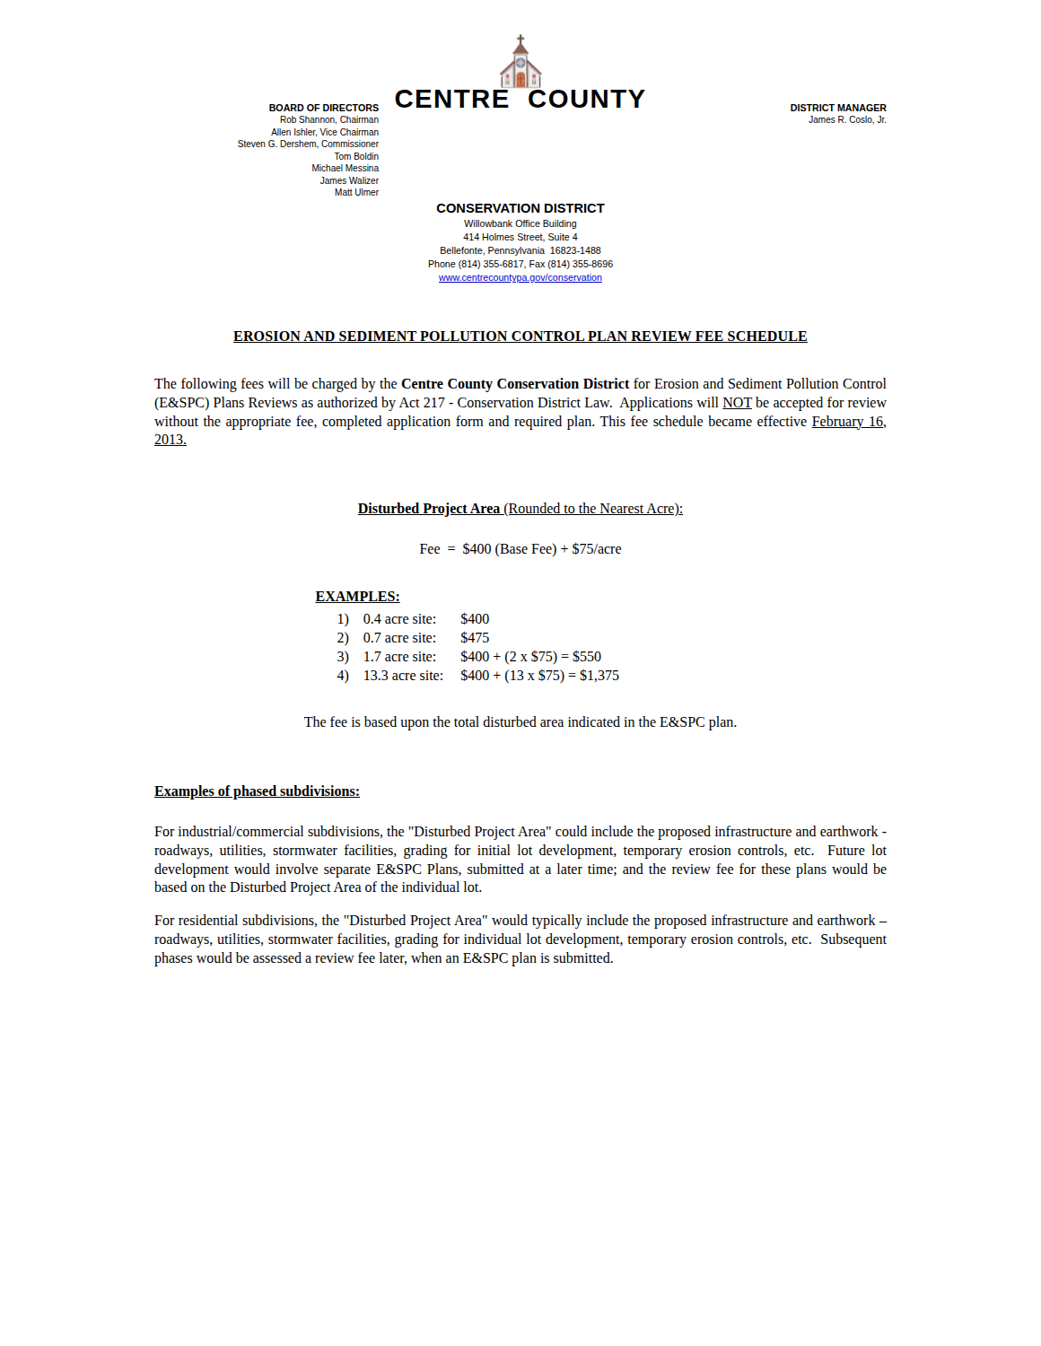BOARD OF DIRECTORS
Rob Shannon, Chairman
Allen Ishler, Vice Chairman
Steven G. Dershem, Commissioner
Tom Boldin
Michael Messina
James Walizer
Matt Ulmer
⛪
CENTRE COUNTY
DISTRICT MANAGER
James R. Coslo, Jr.
CONSERVATION DISTRICT
Willowbank Office Building
414 Holmes Street, Suite 4
Bellefonte, Pennsylvania 16823-1488
Phone (814) 355-6817, Fax (814) 355-8696
www.centrecountypa.gov/conservation
EROSION AND SEDIMENT POLLUTION CONTROL PLAN REVIEW FEE SCHEDULE
The following fees will be charged by the Centre County Conservation District for Erosion and Sediment Pollution Control (E&SPC) Plans Reviews as authorized by Act 217 - Conservation District Law. Applications will NOT be accepted for review without the appropriate fee, completed application form and required plan. This fee schedule became effective February 16, 2013.
Disturbed Project Area (Rounded to the Nearest Acre):
Fee = $400 (Base Fee) + $75/acre
EXAMPLES:
| 1) | 0.4 acre site: | $400 |
| 2) | 0.7 acre site: | $475 |
| 3) | 1.7 acre site: | $400 + (2 x $75) = $550 |
| 4) | 13.3 acre site: | $400 + (13 x $75) = $1,375 |
The fee is based upon the total disturbed area indicated in the E&SPC plan.
Examples of phased subdivisions:
For industrial/commercial subdivisions, the "Disturbed Project Area" could include the proposed infrastructure and earthwork - roadways, utilities, stormwater facilities, grading for initial lot development, temporary erosion controls, etc. Future lot development would involve separate E&SPC Plans, submitted at a later time; and the review fee for these plans would be based on the Disturbed Project Area of the individual lot.
For residential subdivisions, the "Disturbed Project Area" would typically include the proposed infrastructure and earthwork – roadways, utilities, stormwater facilities, grading for individual lot development, temporary erosion controls, etc. Subsequent phases would be assessed a review fee later, when an E&SPC plan is submitted.